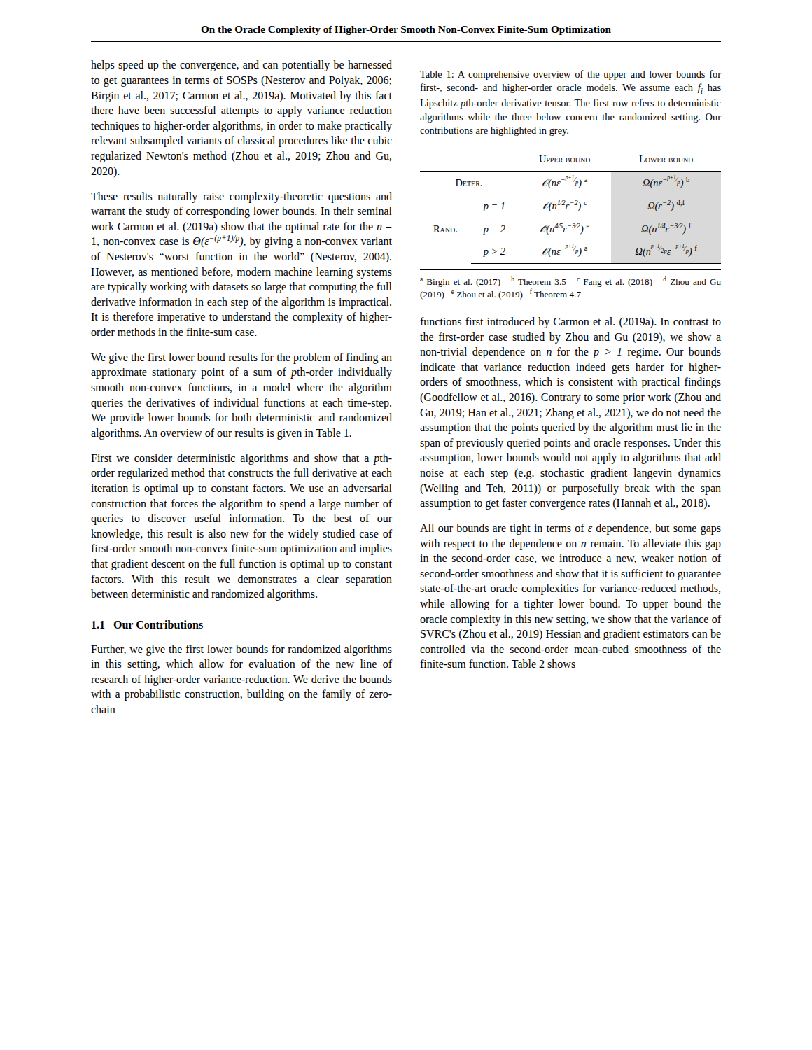On the Oracle Complexity of Higher-Order Smooth Non-Convex Finite-Sum Optimization
helps speed up the convergence, and can potentially be harnessed to get guarantees in terms of SOSPs (Nesterov and Polyak, 2006; Birgin et al., 2017; Carmon et al., 2019a). Motivated by this fact there have been successful attempts to apply variance reduction techniques to higher-order algorithms, in order to make practically relevant subsampled variants of classical procedures like the cubic regularized Newton's method (Zhou et al., 2019; Zhou and Gu, 2020).
These results naturally raise complexity-theoretic questions and warrant the study of corresponding lower bounds. In their seminal work Carmon et al. (2019a) show that the optimal rate for the n = 1, non-convex case is Θ(ε−(p+1)/p), by giving a non-convex variant of Nesterov's “worst function in the world” (Nesterov, 2004). However, as mentioned before, modern machine learning systems are typically working with datasets so large that computing the full derivative information in each step of the algorithm is impractical. It is therefore imperative to understand the complexity of higher-order methods in the finite-sum case.
We give the first lower bound results for the problem of finding an approximate stationary point of a sum of pth-order individually smooth non-convex functions, in a model where the algorithm queries the derivatives of individual functions at each time-step. We provide lower bounds for both deterministic and randomized algorithms. An overview of our results is given in Table 1.
First we consider deterministic algorithms and show that a pth-order regularized method that constructs the full derivative at each iteration is optimal up to constant factors. We use an adversarial construction that forces the algorithm to spend a large number of queries to discover useful information. To the best of our knowledge, this result is also new for the widely studied case of first-order smooth non-convex finite-sum optimization and implies that gradient descent on the full function is optimal up to constant factors. With this result we demonstrates a clear separation between deterministic and randomized algorithms.
1.1 Our Contributions
Further, we give the first lower bounds for randomized algorithms in this setting, which allow for evaluation of the new line of research of higher-order variance-reduction. We derive the bounds with a probabilistic construction, building on the family of zero-chain
Table 1: A comprehensive overview of the upper and lower bounds for first-, second- and higher-order oracle models. We assume each f i has Lipschitz p th-order derivative tensor. The first row refers to deterministic algorithms while the three below concern the randomized setting. Our contributions are highlighted in grey.
| | Upper bound | Lower bound |
| --- | --- | --- |
| Deter. | 𝒪(nε − p+1 ⁄ p ) a | Ω(nε − p+1 ⁄ p ) b |
| Rand. | p = 1 | 𝒪(n 1⁄2 ε −2 ) c | Ω(ε −2 ) d;f |
| p = 2 | 𝒪̃(n 4⁄5 ε −3⁄2 ) e | Ω(n 1⁄4 ε −3⁄2 ) f |
| p > 2 | 𝒪(nε − p+1 ⁄ p ) a | Ω(n p−1 ⁄ 2p ε − p+1 ⁄ p ) f |
a Birgin et al. (2017) b Theorem 3.5 c Fang et al. (2018) d Zhou and Gu (2019) e Zhou et al. (2019) f Theorem 4.7
functions first introduced by Carmon et al. (2019a). In contrast to the first-order case studied by Zhou and Gu (2019), we show a non-trivial dependence on n for the p > 1 regime. Our bounds indicate that variance reduction indeed gets harder for higher-orders of smoothness, which is consistent with practical findings (Goodfellow et al., 2016). Contrary to some prior work (Zhou and Gu, 2019; Han et al., 2021; Zhang et al., 2021), we do not need the assumption that the points queried by the algorithm must lie in the span of previously queried points and oracle responses. Under this assumption, lower bounds would not apply to algorithms that add noise at each step (e.g. stochastic gradient langevin dynamics (Welling and Teh, 2011)) or purposefully break with the span assumption to get faster convergence rates (Hannah et al., 2018).
All our bounds are tight in terms of ε dependence, but some gaps with respect to the dependence on n remain. To alleviate this gap in the second-order case, we introduce a new, weaker notion of second-order smoothness and show that it is sufficient to guarantee state-of-the-art oracle complexities for variance-reduced methods, while allowing for a tighter lower bound. To upper bound the oracle complexity in this new setting, we show that the variance of SVRC's (Zhou et al., 2019) Hessian and gradient estimators can be controlled via the second-order mean-cubed smoothness of the finite-sum function. Table 2 shows